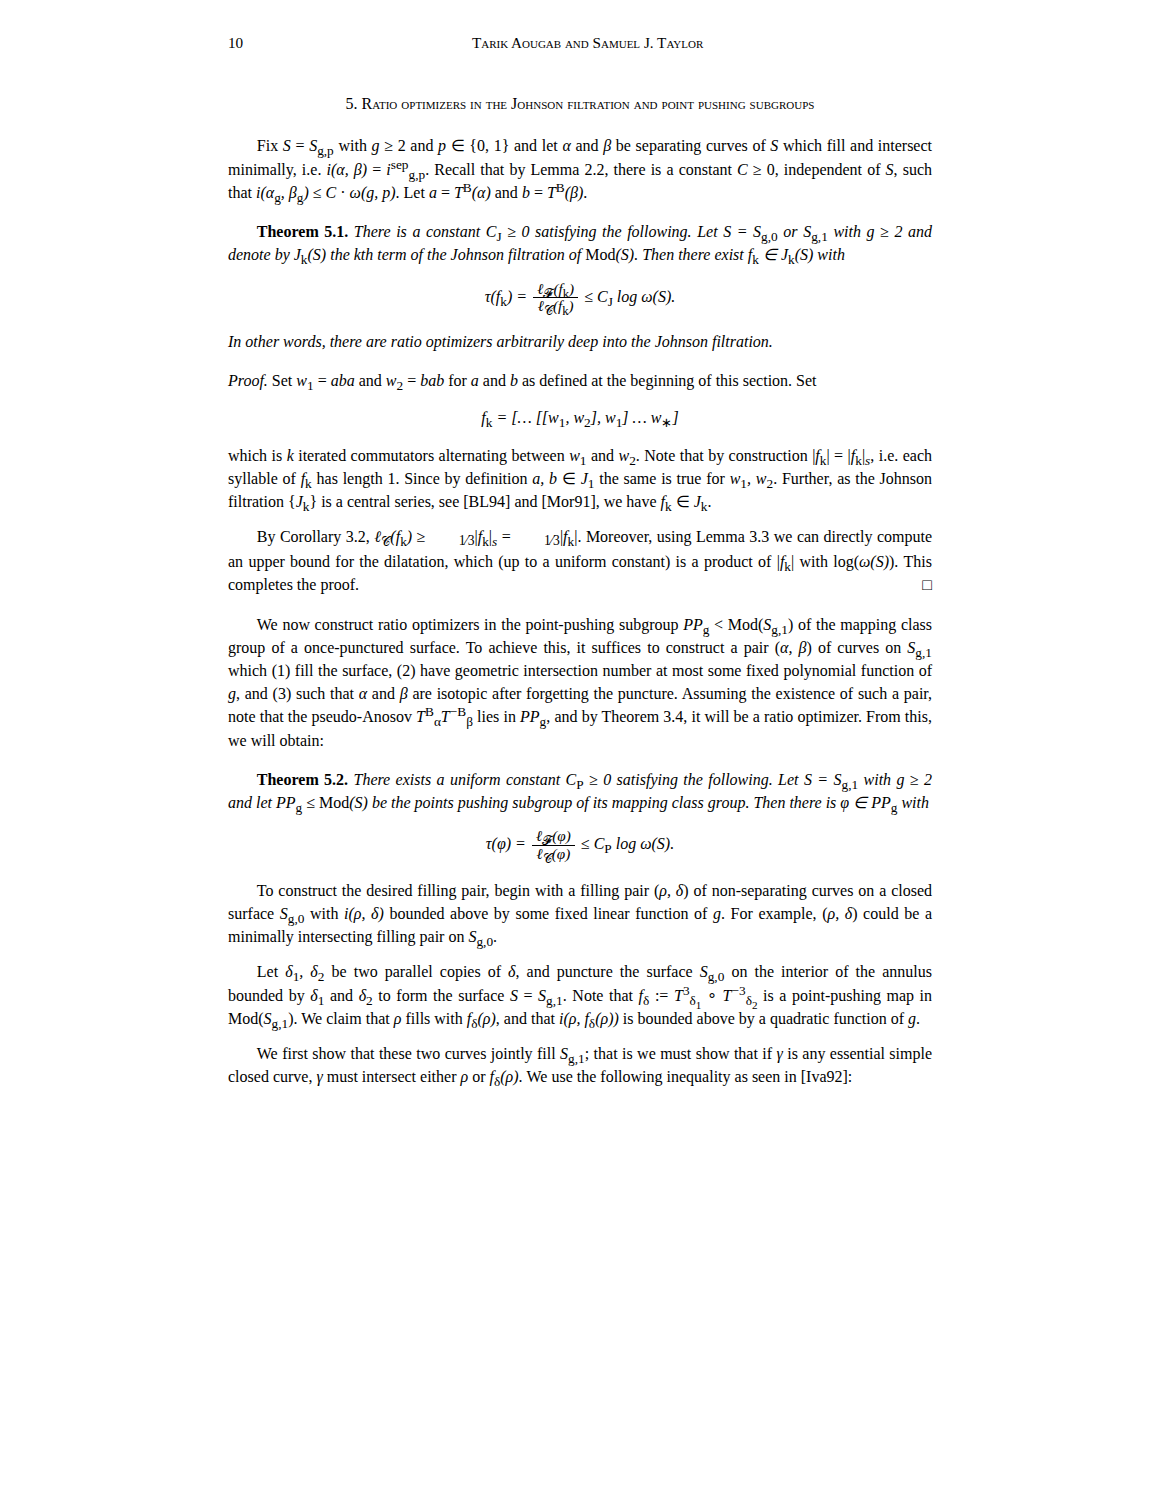10 Tarik Aougab and Samuel J. Taylor
5. Ratio optimizers in the Johnson filtration and point pushing subgroups
Fix S = Sg,p with g ≥ 2 and p ∈ {0, 1} and let α and β be separating curves of S which fill and intersect minimally, i.e. i(α, β) = isepg,p. Recall that by Lemma 2.2, there is a constant C ≥ 0, independent of S, such that i(αg, βg) ≤ C · ω(g, p). Let a = TB(α) and b = TB(β).
Theorem 5.1. There is a constant CJ ≥ 0 satisfying the following. Let S = Sg,0 or Sg,1 with g ≥ 2 and denote by Jk(S) the kth term of the Johnson filtration of Mod(S). Then there exist fk ∈ Jk(S) with τ(fk) = ℓ𝓕(fk) ℓ𝒞(fk) ≤ CJ log ω(S). In other words, there are ratio optimizers arbitrarily deep into the Johnson filtration.
Proof. Set w1 = aba and w2 = bab for a and b as defined at the beginning of this section. Set
fk = [… [[w1, w2], w1] … w∗]
which is k iterated commutators alternating between w1 and w2. Note that by construction |fk| = |fk|s, i.e. each syllable of fk has length 1. Since by definition a, b ∈ J1 the same is true for w1, w2. Further, as the Johnson filtration {Jk} is a central series, see [BL94] and [Mor91], we have fk ∈ Jk.
By Corollary 3.2, ℓ𝒞(fk) ≥ 1⁄3|fk|s = 1⁄3|fk|. Moreover, using Lemma 3.3 we can directly compute an upper bound for the dilatation, which (up to a uniform constant) is a product of |fk| with log(ω(S)). This completes the proof. □
We now construct ratio optimizers in the point-pushing subgroup PPg < Mod(Sg,1) of the mapping class group of a once-punctured surface. To achieve this, it suffices to construct a pair (α, β) of curves on Sg,1 which (1) fill the surface, (2) have geometric intersection number at most some fixed polynomial function of g, and (3) such that α and β are isotopic after forgetting the puncture. Assuming the existence of such a pair, note that the pseudo-Anosov TBαT−Bβ lies in PPg, and by Theorem 3.4, it will be a ratio optimizer. From this, we will obtain:
Theorem 5.2. There exists a uniform constant CP ≥ 0 satisfying the following. Let S = Sg,1 with g ≥ 2 and let PPg ≤ Mod(S) be the points pushing subgroup of its mapping class group. Then there is φ ∈ PPg with τ(φ) = ℓ𝓕(φ) ℓ𝒞(φ) ≤ CP log ω(S).
To construct the desired filling pair, begin with a filling pair (ρ, δ) of non-separating curves on a closed surface Sg,0 with i(ρ, δ) bounded above by some fixed linear function of g. For example, (ρ, δ) could be a minimally intersecting filling pair on Sg,0.
Let δ1, δ2 be two parallel copies of δ, and puncture the surface Sg,0 on the interior of the annulus bounded by δ1 and δ2 to form the surface S = Sg,1. Note that fδ := T3δ1 ∘ T−3δ2 is a point-pushing map in Mod(Sg,1). We claim that ρ fills with fδ(ρ), and that i(ρ, fδ(ρ)) is bounded above by a quadratic function of g.
We first show that these two curves jointly fill Sg,1; that is we must show that if γ is any essential simple closed curve, γ must intersect either ρ or fδ(ρ). We use the following inequality as seen in [Iva92]: